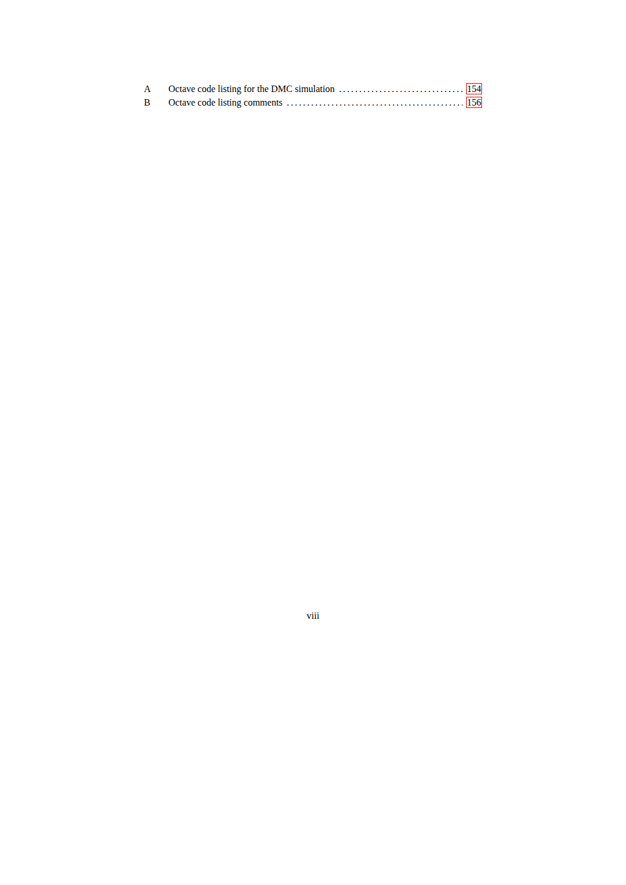A Octave code listing for the DMC simulation ..................................................................... 154
B Octave code listing comments ..................................................................... 156
viii